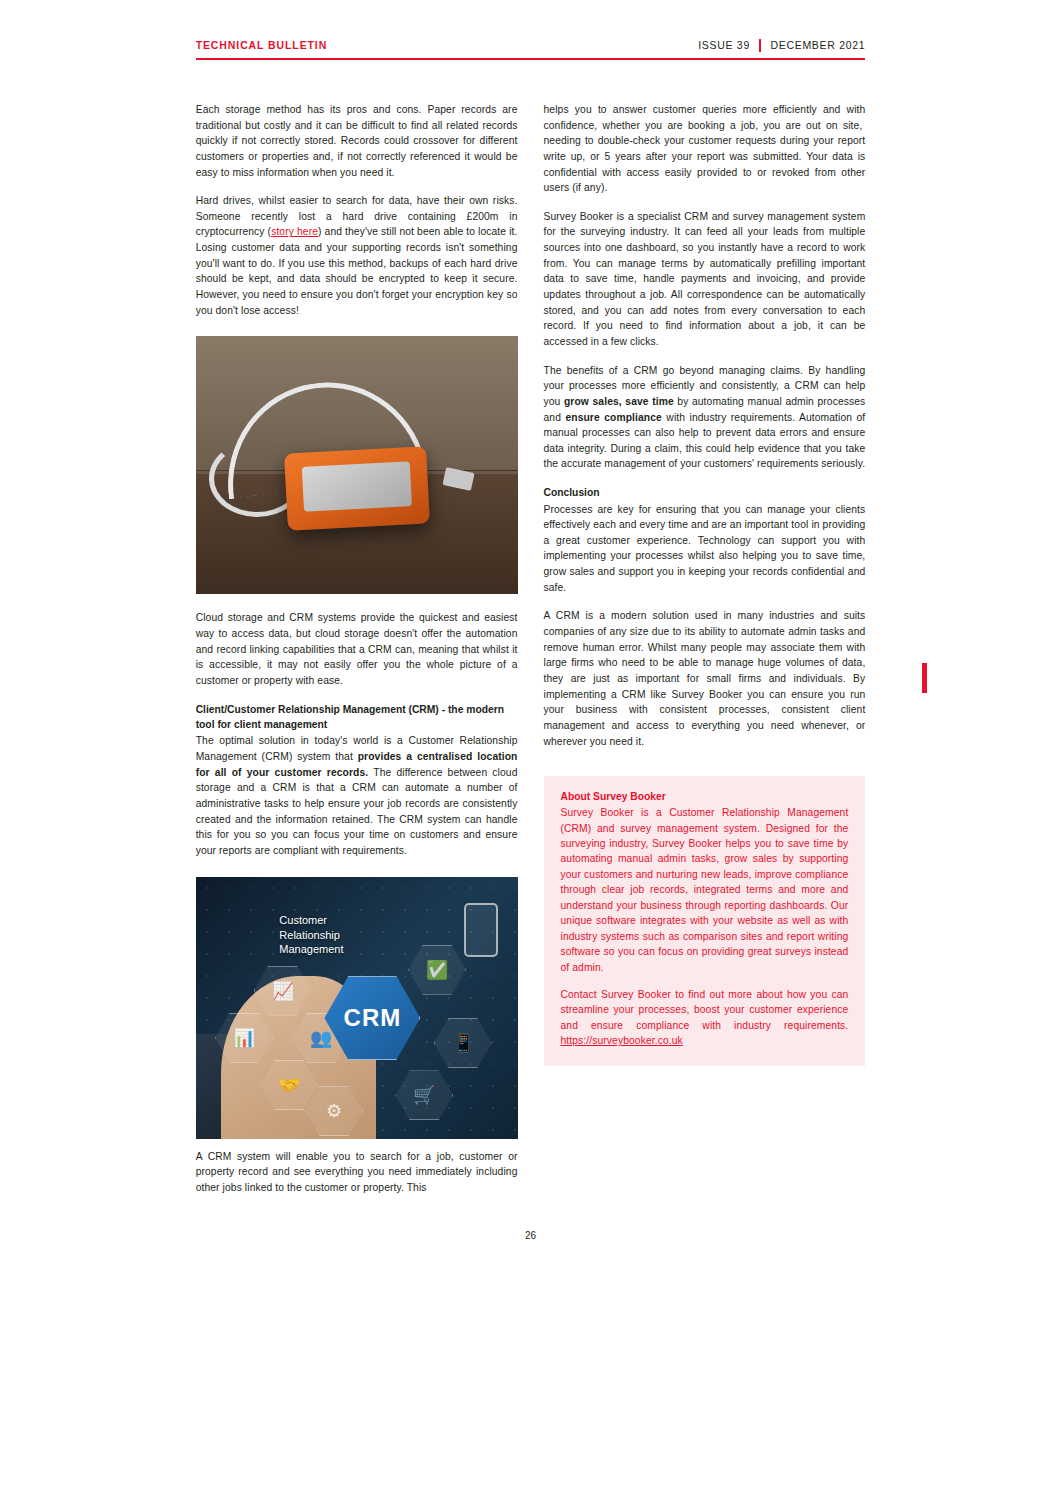Technical Bulletin
ISSUE 39 DECEMBER 2021
Each storage method has its pros and cons. Paper records are traditional but costly and it can be difficult to find all related records quickly if not correctly stored. Records could crossover for different customers or properties and, if not correctly referenced it would be easy to miss information when you need it.
Hard drives, whilst easier to search for data, have their own risks. Someone recently lost a hard drive containing £200m in cryptocurrency (story here) and they've still not been able to locate it. Losing customer data and your supporting records isn't something you'll want to do. If you use this method, backups of each hard drive should be kept, and data should be encrypted to keep it secure. However, you need to ensure you don't forget your encryption key so you don't lose access!
Cloud storage and CRM systems provide the quickest and easiest way to access data, but cloud storage doesn't offer the automation and record linking capabilities that a CRM can, meaning that whilst it is accessible, it may not easily offer you the whole picture of a customer or property with ease.
Client/Customer Relationship Management (CRM) - the modern tool for client management
The optimal solution in today's world is a Customer Relationship Management (CRM) system that provides a centralised location for all of your customer records. The difference between cloud storage and a CRM is that a CRM can automate a number of administrative tasks to help ensure your job records are consistently created and the information retained. The CRM system can handle this for you so you can focus your time on customers and ensure your reports are compliant with requirements.
Customer
Relationship
Management
📊
🤝
👥
📈
⚙
🛒
📱
✅
CRM
A CRM system will enable you to search for a job, customer or property record and see everything you need immediately including other jobs linked to the customer or property. This
helps you to answer customer queries more efficiently and with confidence, whether you are booking a job, you are out on site, needing to double-check your customer requests during your report write up, or 5 years after your report was submitted. Your data is confidential with access easily provided to or revoked from other users (if any).
Survey Booker is a specialist CRM and survey management system for the surveying industry. It can feed all your leads from multiple sources into one dashboard, so you instantly have a record to work from. You can manage terms by automatically prefilling important data to save time, handle payments and invoicing, and provide updates throughout a job. All correspondence can be automatically stored, and you can add notes from every conversation to each record. If you need to find information about a job, it can be accessed in a few clicks.
The benefits of a CRM go beyond managing claims. By handling your processes more efficiently and consistently, a CRM can help you grow sales, save time by automating manual admin processes and ensure compliance with industry requirements. Automation of manual processes can also help to prevent data errors and ensure data integrity. During a claim, this could help evidence that you take the accurate management of your customers' requirements seriously.
Conclusion
Processes are key for ensuring that you can manage your clients effectively each and every time and are an important tool in providing a great customer experience. Technology can support you with implementing your processes whilst also helping you to save time, grow sales and support you in keeping your records confidential and safe.
A CRM is a modern solution used in many industries and suits companies of any size due to its ability to automate admin tasks and remove human error. Whilst many people may associate them with large firms who need to be able to manage huge volumes of data, they are just as important for small firms and individuals. By implementing a CRM like Survey Booker you can ensure you run your business with consistent processes, consistent client management and access to everything you need whenever, or wherever you need it.
About Survey Booker
Survey Booker is a Customer Relationship Management (CRM) and survey management system. Designed for the surveying industry, Survey Booker helps you to save time by automating manual admin tasks, grow sales by supporting your customers and nurturing new leads, improve compliance through clear job records, integrated terms and more and understand your business through reporting dashboards. Our unique software integrates with your website as well as with industry systems such as comparison sites and report writing software so you can focus on providing great surveys instead of admin.
Contact Survey Booker to find out more about how you can streamline your processes, boost your customer experience and ensure compliance with industry requirements. https://surveybooker.co.uk
26